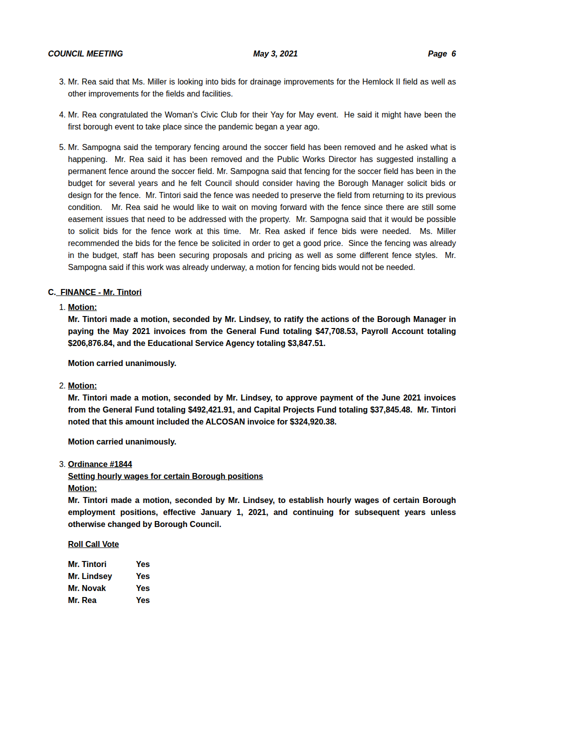COUNCIL MEETING May 3, 2021 Page 6
Mr. Rea said that Ms. Miller is looking into bids for drainage improvements for the Hemlock II field as well as other improvements for the fields and facilities.
Mr. Rea congratulated the Woman's Civic Club for their Yay for May event. He said it might have been the first borough event to take place since the pandemic began a year ago.
Mr. Sampogna said the temporary fencing around the soccer field has been removed and he asked what is happening. Mr. Rea said it has been removed and the Public Works Director has suggested installing a permanent fence around the soccer field. Mr. Sampogna said that fencing for the soccer field has been in the budget for several years and he felt Council should consider having the Borough Manager solicit bids or design for the fence. Mr. Tintori said the fence was needed to preserve the field from returning to its previous condition. Mr. Rea said he would like to wait on moving forward with the fence since there are still some easement issues that need to be addressed with the property. Mr. Sampogna said that it would be possible to solicit bids for the fence work at this time. Mr. Rea asked if fence bids were needed. Ms. Miller recommended the bids for the fence be solicited in order to get a good price. Since the fencing was already in the budget, staff has been securing proposals and pricing as well as some different fence styles. Mr. Sampogna said if this work was already underway, a motion for fencing bids would not be needed.
C. FINANCE - Mr. Tintori
Motion:
Mr. Tintori made a motion, seconded by Mr. Lindsey, to ratify the actions of the Borough Manager in paying the May 2021 invoices from the General Fund totaling $47,708.53, Payroll Account totaling $206,876.84, and the Educational Service Agency totaling $3,847.51.
Motion carried unanimously.
Motion:
Mr. Tintori made a motion, seconded by Mr. Lindsey, to approve payment of the June 2021 invoices from the General Fund totaling $492,421.91, and Capital Projects Fund totaling $37,845.48. Mr. Tintori noted that this amount included the ALCOSAN invoice for $324,920.38.
Motion carried unanimously.
Ordinance #1844 Setting hourly wages for certain Borough positions Motion:
Mr. Tintori made a motion, seconded by Mr. Lindsey, to establish hourly wages of certain Borough employment positions, effective January 1, 2021, and continuing for subsequent years unless otherwise changed by Borough Council.
Roll Call Vote
| Mr. Tintori | Yes |
| Mr. Lindsey | Yes |
| Mr. Novak | Yes |
| Mr. Rea | Yes |